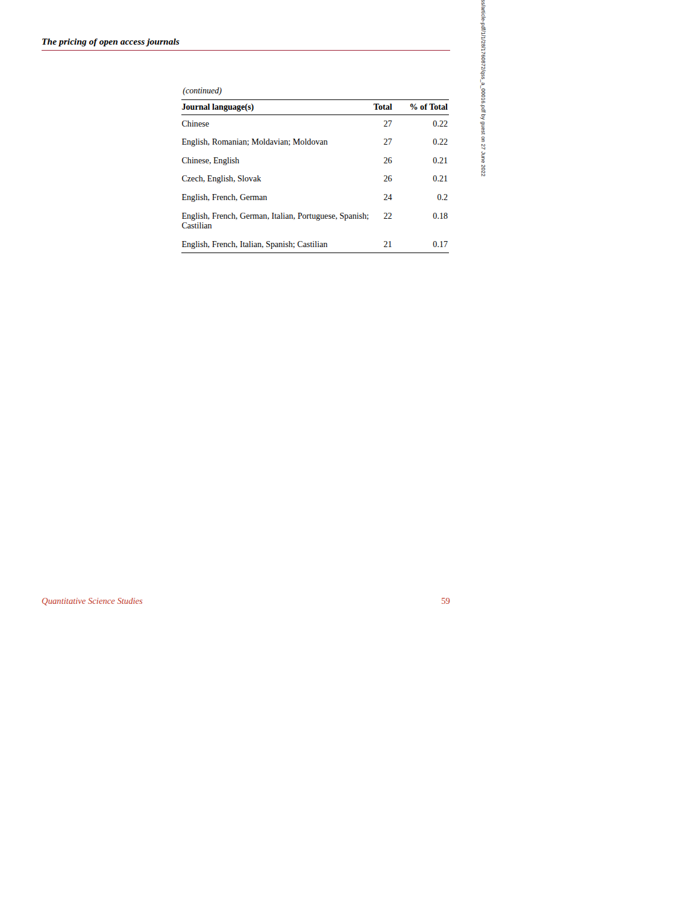The pricing of open access journals
(continued)
| Journal language(s) | Total | % of Total |
| --- | --- | --- |
| Chinese | 27 | 0.22 |
| English, Romanian; Moldavian; Moldovan | 27 | 0.22 |
| Chinese, English | 26 | 0.21 |
| Czech, English, Slovak | 26 | 0.21 |
| English, French, German | 24 | 0.2 |
| English, French, German, Italian, Portuguese, Spanish; Castilian | 22 | 0.18 |
| English, French, Italian, Spanish; Castilian | 21 | 0.17 |
Downloaded from http://direct.mit.edu/qss/article-pdf/1/1/28/1760872/qss_a_00016.pdf by guest on 27 June 2022
Quantitative Science Studies 59